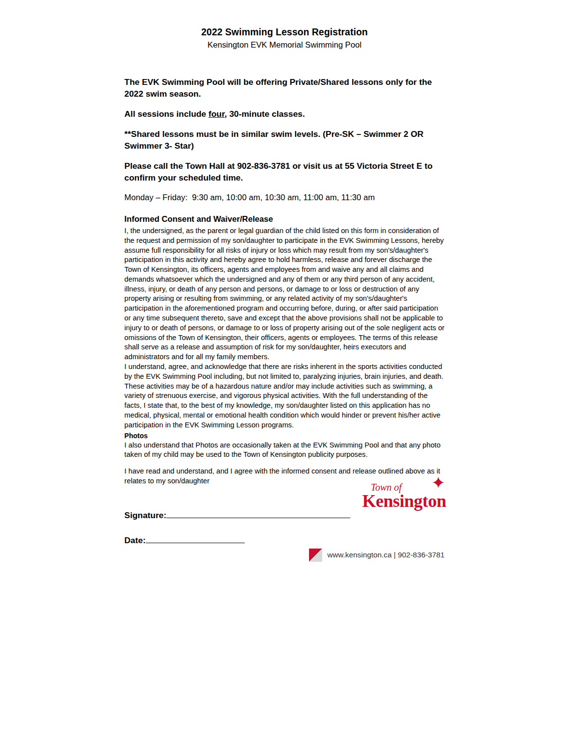2022 Swimming Lesson Registration
Kensington EVK Memorial Swimming Pool
The EVK Swimming Pool will be offering Private/Shared lessons only for the 2022 swim season.
All sessions include four, 30-minute classes.
**Shared lessons must be in similar swim levels. (Pre-SK – Swimmer 2 OR Swimmer 3- Star)
Please call the Town Hall at 902-836-3781 or visit us at 55 Victoria Street E to confirm your scheduled time.
Monday – Friday: 9:30 am, 10:00 am, 10:30 am, 11:00 am, 11:30 am
Informed Consent and Waiver/Release
I, the undersigned, as the parent or legal guardian of the child listed on this form in consideration of the request and permission of my son/daughter to participate in the EVK Swimming Lessons, hereby assume full responsibility for all risks of injury or loss which may result from my son's/daughter's participation in this activity and hereby agree to hold harmless, release and forever discharge the Town of Kensington, its officers, agents and employees from and waive any and all claims and demands whatsoever which the undersigned and any of them or any third person of any accident, illness, injury, or death of any person and persons, or damage to or loss or destruction of any property arising or resulting from swimming, or any related activity of my son's/daughter's participation in the aforementioned program and occurring before, during, or after said participation or any time subsequent thereto, save and except that the above provisions shall not be applicable to injury to or death of persons, or damage to or loss of property arising out of the sole negligent acts or omissions of the Town of Kensington, their officers, agents or employees. The terms of this release shall serve as a release and assumption of risk for my son/daughter, heirs executors and administrators and for all my family members.
I understand, agree, and acknowledge that there are risks inherent in the sports activities conducted by the EVK Swimming Pool including, but not limited to, paralyzing injuries, brain injuries, and death. These activities may be of a hazardous nature and/or may include activities such as swimming, a variety of strenuous exercise, and vigorous physical activities. With the full understanding of the facts, I state that, to the best of my knowledge, my son/daughter listed on this application has no medical, physical, mental or emotional health condition which would hinder or prevent his/her active participation in the EVK Swimming Lesson programs.
Photos
I also understand that Photos are occasionally taken at the EVK Swimming Pool and that any photo taken of my child may be used to the Town of Kensington publicity purposes.
I have read and understand, and I agree with the informed consent and release outlined above as it relates to my son/daughter
Signature:
Date:
✦
Town of Kensington
www.kensington.ca | 902-836-3781